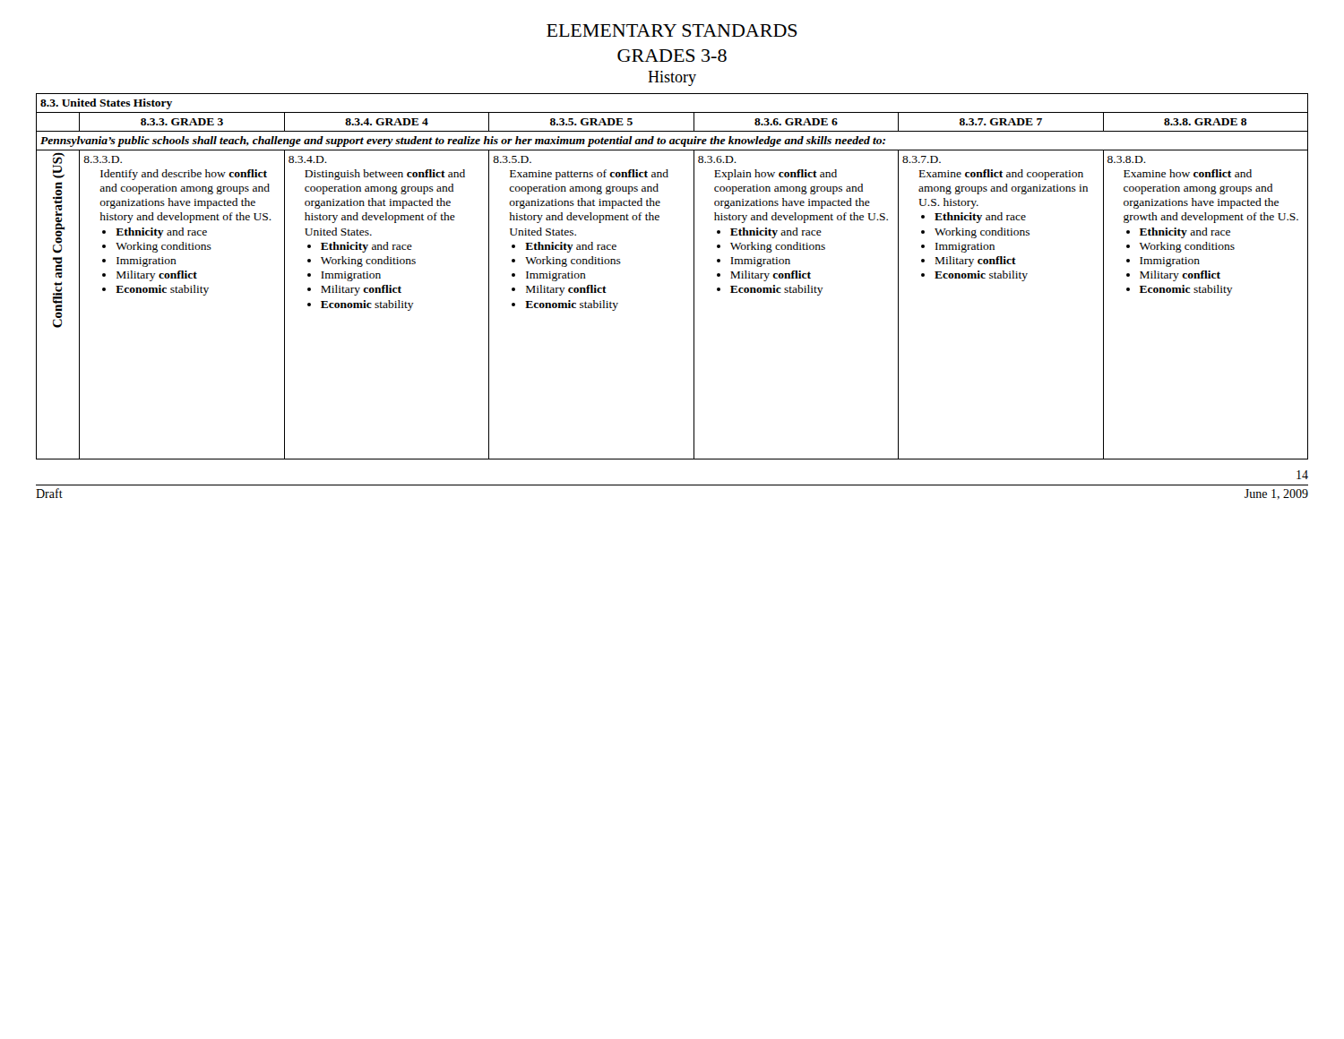ELEMENTARY STANDARDS
GRADES 3-8
History
| 8.3. United States History |
| | 8.3.3. GRADE 3 | 8.3.4. GRADE 4 | 8.3.5. GRADE 5 | 8.3.6. GRADE 6 | 8.3.7. GRADE 7 | 8.3.8. GRADE 8 |
| Pennsylvania’s public schools shall teach, challenge and support every student to realize his or her maximum potential and to acquire the knowledge and skills needed to: |
| Conflict and Cooperation (US) | 8.3.3.D. Identify and describe how conflict and cooperation among groups and organizations have impacted the history and development of the US. Ethnicity and race Working conditions Immigration Military conflict Economic stability | 8.3.4.D. Distinguish between conflict and cooperation among groups and organization that impacted the history and development of the United States. Ethnicity and race Working conditions Immigration Military conflict Economic stability | 8.3.5.D. Examine patterns of conflict and cooperation among groups and organizations that impacted the history and development of the United States. Ethnicity and race Working conditions Immigration Military conflict Economic stability | 8.3.6.D. Explain how conflict and cooperation among groups and organizations have impacted the history and development of the U.S. Ethnicity and race Working conditions Immigration Military conflict Economic stability | 8.3.7.D. Examine conflict and cooperation among groups and organizations in U.S. history. Ethnicity and race Working conditions Immigration Military conflict Economic stability | 8.3.8.D. Examine how conflict and cooperation among groups and organizations have impacted the growth and development of the U.S. Ethnicity and race Working conditions Immigration Military conflict Economic stability |
14
Draft June 1, 2009